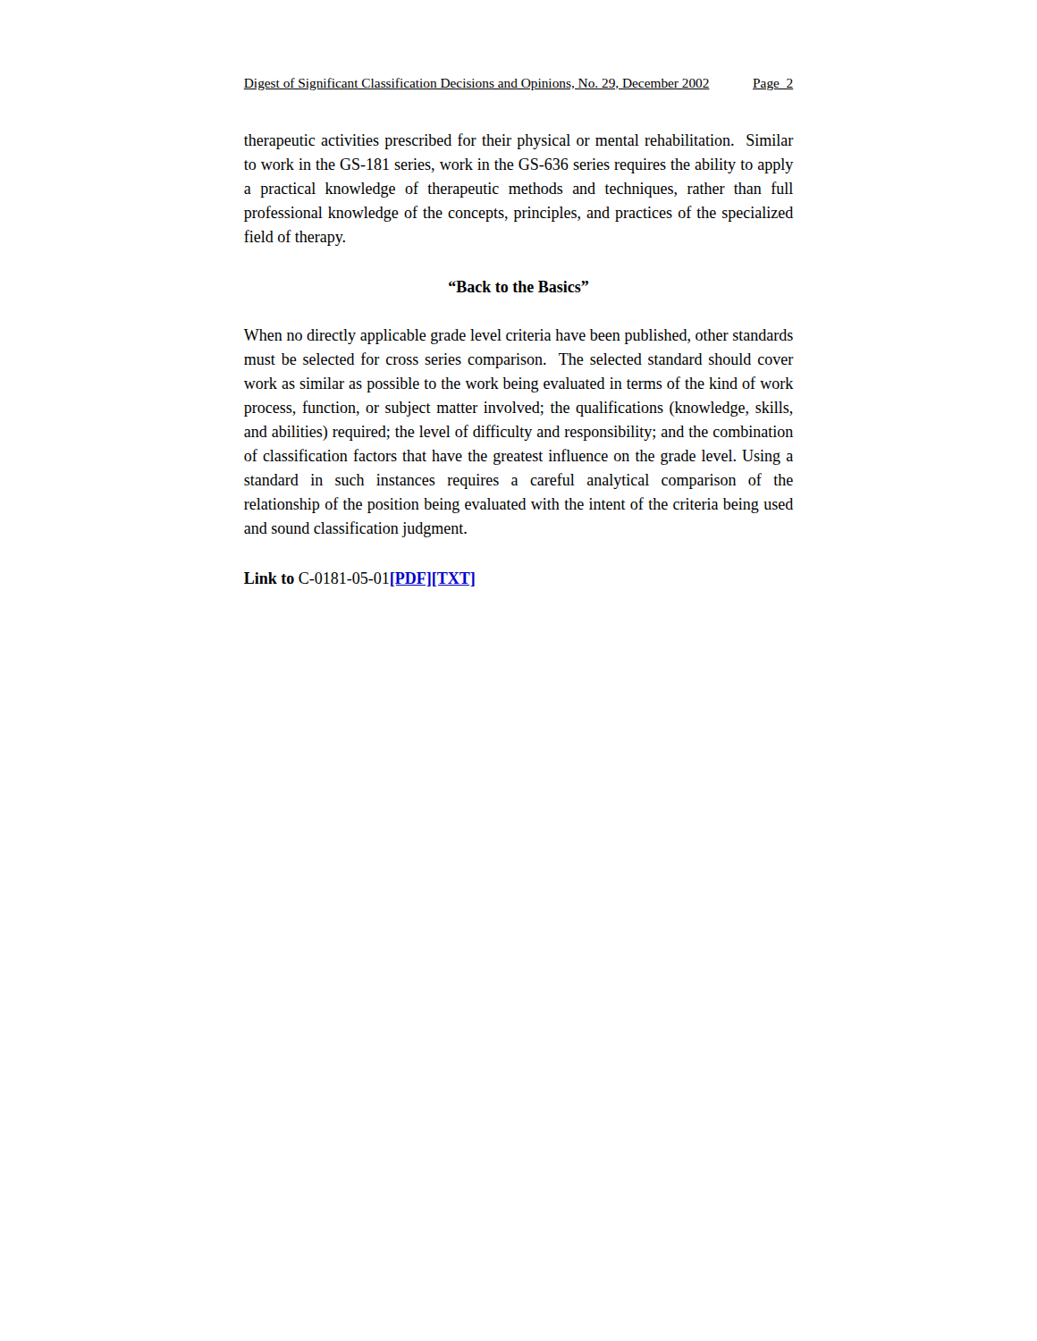Digest of Significant Classification Decisions and Opinions, No. 29, December 2002 Page 2
therapeutic activities prescribed for their physical or mental rehabilitation. Similar to work in the GS-181 series, work in the GS-636 series requires the ability to apply a practical knowledge of therapeutic methods and techniques, rather than full professional knowledge of the concepts, principles, and practices of the specialized field of therapy.
“Back to the Basics”
When no directly applicable grade level criteria have been published, other standards must be selected for cross series comparison. The selected standard should cover work as similar as possible to the work being evaluated in terms of the kind of work process, function, or subject matter involved; the qualifications (knowledge, skills, and abilities) required; the level of difficulty and responsibility; and the combination of classification factors that have the greatest influence on the grade level. Using a standard in such instances requires a careful analytical comparison of the relationship of the position being evaluated with the intent of the criteria being used and sound classification judgment.
Link to C-0181-05-01[PDF][TXT]